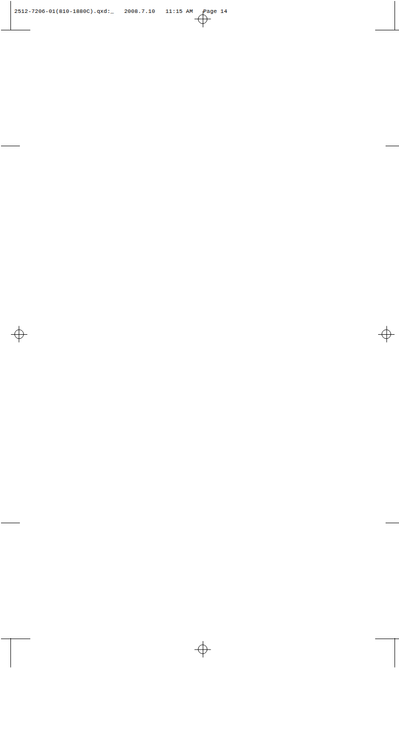2512-7206-01(810-1880C).qxd:_ 2008.7.10 11:15 AM Page 14